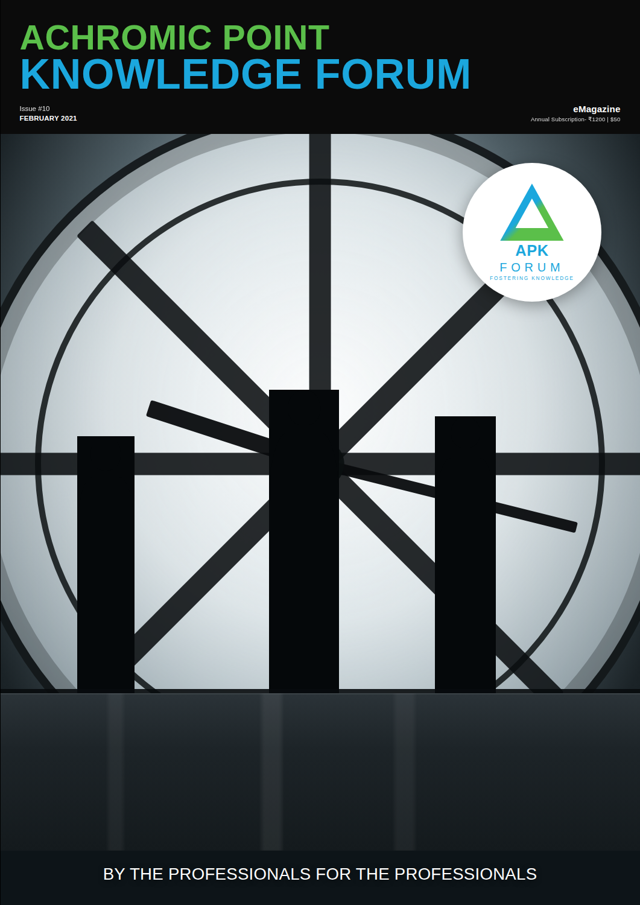Achromic Point
Knowledge Forum
Issue #10
FEBRUARY 2021
eMagazine
Annual Subscription- ₹1200 | $50
XII I II III IV V VI VII VIII IX X XI
APK
FORUM
FOSTERING KNOWLEDGE
By the professionals for the professionals